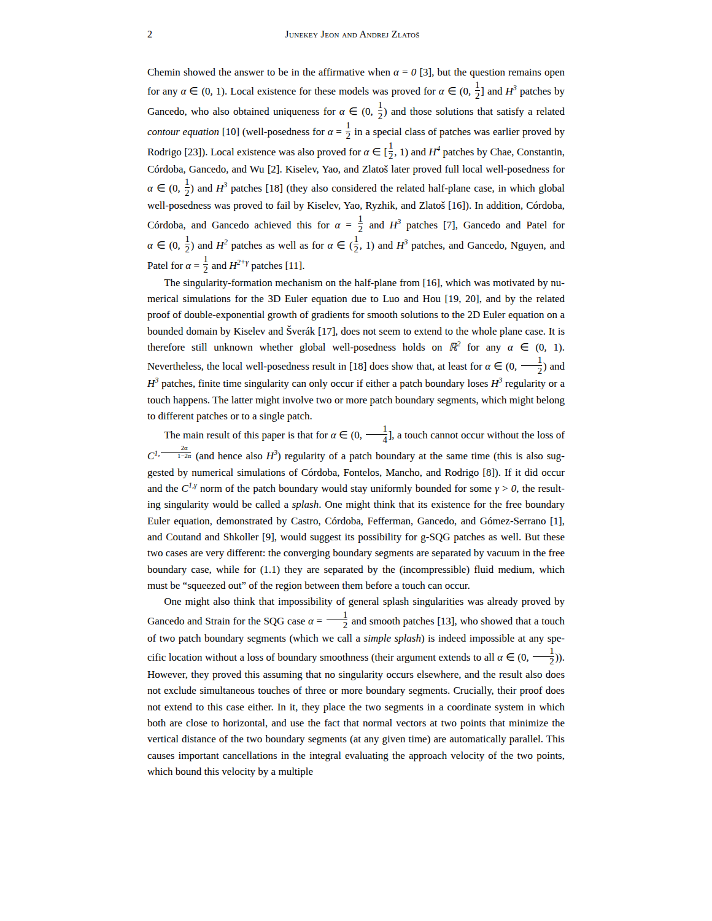2 Junekey Jeon and Andrej Zlatoš
Chemin showed the answer to be in the affirmative when α = 0 [3], but the question remains open for any α ∈ (0, 1). Local existence for these models was proved for α ∈ (0, 12] and H3 patches by Gancedo, who also obtained uniqueness for α ∈ (0, 12) and those solutions that satisfy a related contour equation [10] (well-posedness for α = 12 in a special class of patches was earlier proved by Rodrigo [23]). Local existence was also proved for α ∈ [12, 1) and H4 patches by Chae, Constantin, Córdoba, Gancedo, and Wu [2]. Kiselev, Yao, and Zlatoš later proved full local well-posedness for α ∈ (0, 12) and H3 patches [18] (they also considered the related half-plane case, in which global well-posedness was proved to fail by Kiselev, Yao, Ryzhik, and Zlatoš [16]). In addition, Córdoba, Córdoba, and Gancedo achieved this for α = 12 and H3 patches [7], Gancedo and Patel for α ∈ (0, 12) and H2 patches as well as for α ∈ (12, 1) and H3 patches, and Gancedo, Nguyen, and Patel for α = 12 and H2+γ patches [11].
The singularity-formation mechanism on the half-plane from [16], which was motivated by numerical simulations for the 3D Euler equation due to Luo and Hou [19, 20], and by the related proof of double-exponential growth of gradients for smooth solutions to the 2D Euler equation on a bounded domain by Kiselev and Šverák [17], does not seem to extend to the whole plane case. It is therefore still unknown whether global well-posedness holds on ℝ2 for any α ∈ (0, 1). Nevertheless, the local well-posedness result in [18] does show that, at least for α ∈ (0, 12) and H3 patches, finite time singularity can only occur if either a patch boundary loses H3 regularity or a touch happens. The latter might involve two or more patch boundary segments, which might belong to different patches or to a single patch.
The main result of this paper is that for α ∈ (0, 14], a touch cannot occur without the loss of C1,2α 1−2α (and hence also H3) regularity of a patch boundary at the same time (this is also suggested by numerical simulations of Córdoba, Fontelos, Mancho, and Rodrigo [8]). If it did occur and the C1,γ norm of the patch boundary would stay uniformly bounded for some γ > 0, the resulting singularity would be called a splash. One might think that its existence for the free boundary Euler equation, demonstrated by Castro, Córdoba, Fefferman, Gancedo, and Gómez-Serrano [1], and Coutand and Shkoller [9], would suggest its possibility for g-SQG patches as well. But these two cases are very different: the converging boundary segments are separated by vacuum in the free boundary case, while for (1.1) they are separated by the (incompressible) fluid medium, which must be “squeezed out” of the region between them before a touch can occur.
One might also think that impossibility of general splash singularities was already proved by Gancedo and Strain for the SQG case α = 12 and smooth patches [13], who showed that a touch of two patch boundary segments (which we call a simple splash) is indeed impossible at any specific location without a loss of boundary smoothness (their argument extends to all α ∈ (0, 12)). However, they proved this assuming that no singularity occurs elsewhere, and the result also does not exclude simultaneous touches of three or more boundary segments. Crucially, their proof does not extend to this case either. In it, they place the two segments in a coordinate system in which both are close to horizontal, and use the fact that normal vectors at two points that minimize the vertical distance of the two boundary segments (at any given time) are automatically parallel. This causes important cancellations in the integral evaluating the approach velocity of the two points, which bound this velocity by a multiple